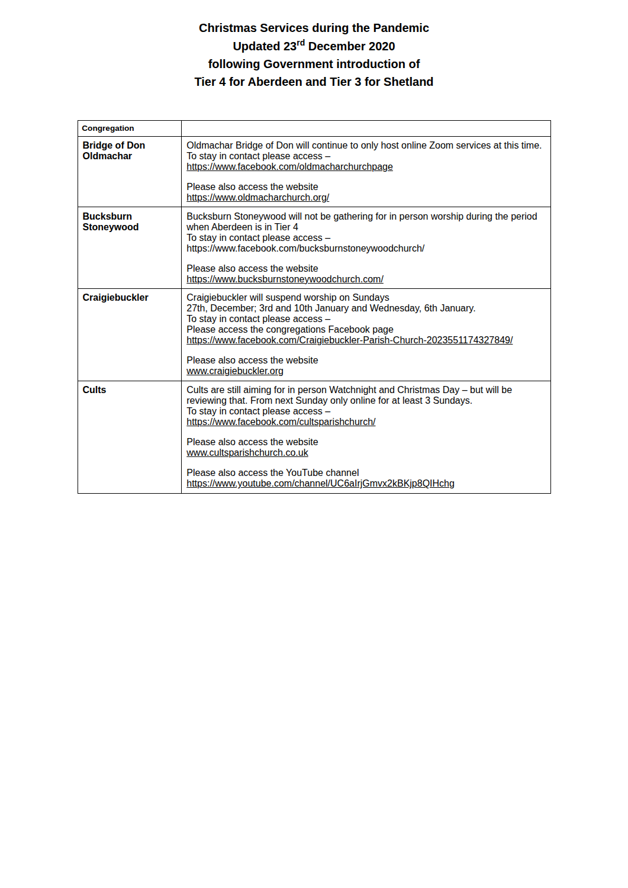Christmas Services during the Pandemic
Updated 23rd December 2020
following Government introduction of
Tier 4 for Aberdeen and Tier 3 for Shetland
| Congregation | |
| --- | --- |
| Bridge of Don Oldmachar | Oldmachar Bridge of Don will continue to only host online Zoom services at this time. To stay in contact please access – https://www.facebook.com/oldmacharchurchpage Please also access the website https://www.oldmacharchurch.org/ |
| Bucksburn Stoneywood | Bucksburn Stoneywood will not be gathering for in person worship during the period when Aberdeen is in Tier 4 To stay in contact please access – https://www.facebook.com/bucksburnstoneywoodchurch/ Please also access the website https://www.bucksburnstoneywoodchurch.com/ |
| Craigiebuckler | Craigiebuckler will suspend worship on Sundays 27th, December; 3rd and 10th January and Wednesday, 6th January. To stay in contact please access – Please access the congregations Facebook page https://www.facebook.com/Craigiebuckler-Parish-Church-2023551174327849/ Please also access the website www.craigiebuckler.org |
| Cults | Cults are still aiming for in person Watchnight and Christmas Day – but will be reviewing that. From next Sunday only online for at least 3 Sundays. To stay in contact please access – https://www.facebook.com/cultsparishchurch/ Please also access the website www.cultsparishchurch.co.uk Please also access the YouTube channel https://www.youtube.com/channel/UC6aIrjGmvx2kBKjp8QIHchg |